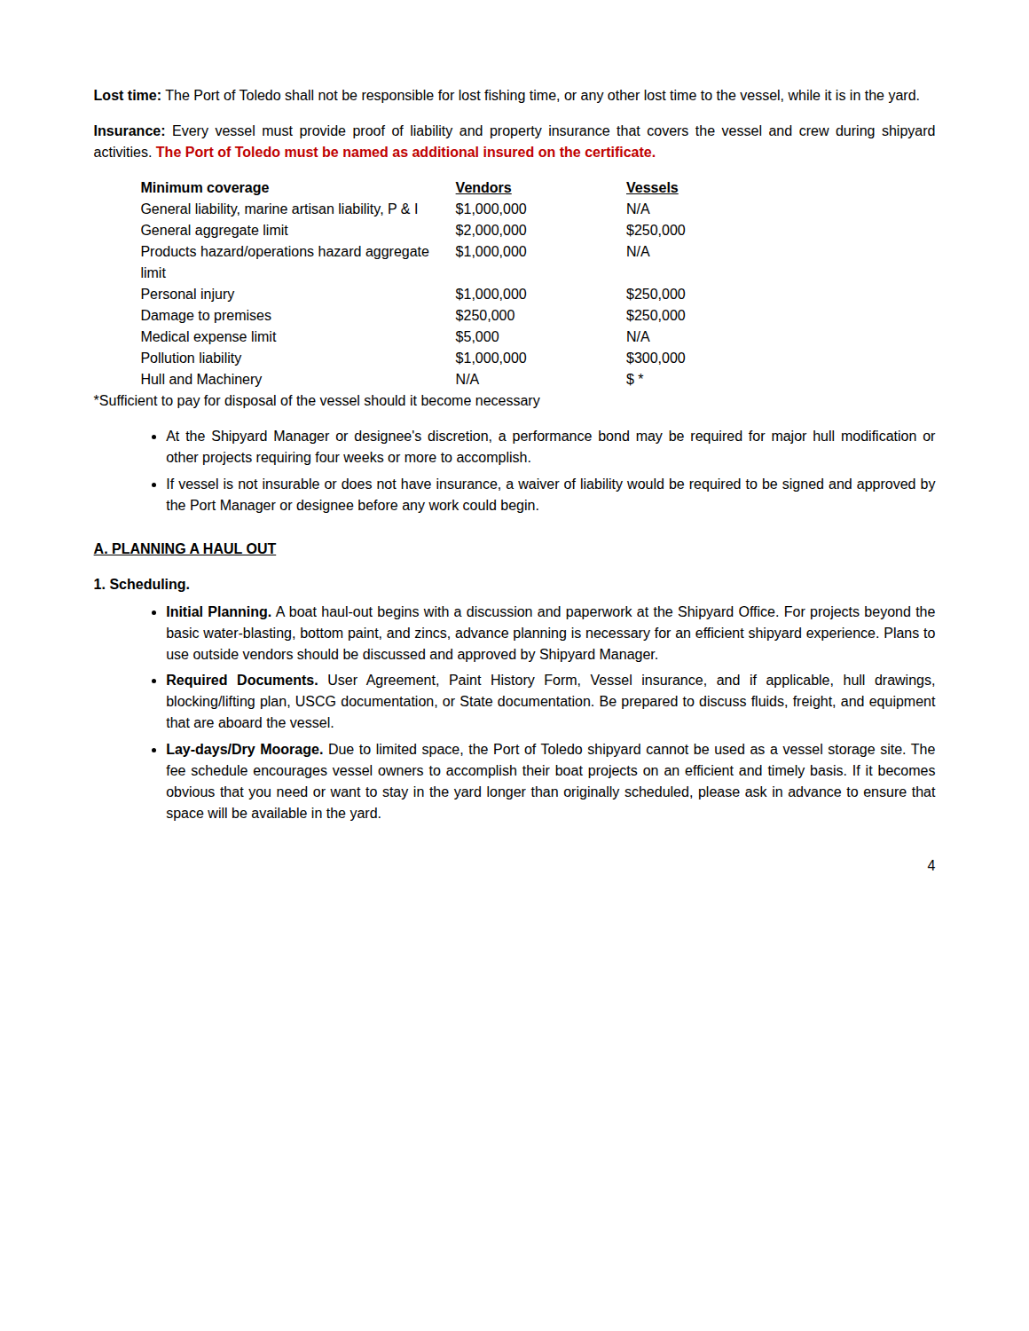Lost time: The Port of Toledo shall not be responsible for lost fishing time, or any other lost time to the vessel, while it is in the yard.
Insurance: Every vessel must provide proof of liability and property insurance that covers the vessel and crew during shipyard activities. The Port of Toledo must be named as additional insured on the certificate.
| Minimum coverage | Vendors | Vessels |
| --- | --- | --- |
| General liability, marine artisan liability, P & I | $1,000,000 | N/A |
| General aggregate limit | $2,000,000 | $250,000 |
| Products hazard/operations hazard aggregate limit | $1,000,000 | N/A |
| Personal injury | $1,000,000 | $250,000 |
| Damage to premises | $250,000 | $250,000 |
| Medical expense limit | $5,000 | N/A |
| Pollution liability | $1,000,000 | $300,000 |
| Hull and Machinery | N/A | $ * |
*Sufficient to pay for disposal of the vessel should it become necessary
At the Shipyard Manager or designee's discretion, a performance bond may be required for major hull modification or other projects requiring four weeks or more to accomplish.
If vessel is not insurable or does not have insurance, a waiver of liability would be required to be signed and approved by the Port Manager or designee before any work could begin.
A. PLANNING A HAUL OUT
1. Scheduling.
Initial Planning. A boat haul-out begins with a discussion and paperwork at the Shipyard Office. For projects beyond the basic water-blasting, bottom paint, and zincs, advance planning is necessary for an efficient shipyard experience. Plans to use outside vendors should be discussed and approved by Shipyard Manager.
Required Documents. User Agreement, Paint History Form, Vessel insurance, and if applicable, hull drawings, blocking/lifting plan, USCG documentation, or State documentation. Be prepared to discuss fluids, freight, and equipment that are aboard the vessel.
Lay-days/Dry Moorage. Due to limited space, the Port of Toledo shipyard cannot be used as a vessel storage site. The fee schedule encourages vessel owners to accomplish their boat projects on an efficient and timely basis. If it becomes obvious that you need or want to stay in the yard longer than originally scheduled, please ask in advance to ensure that space will be available in the yard.
4